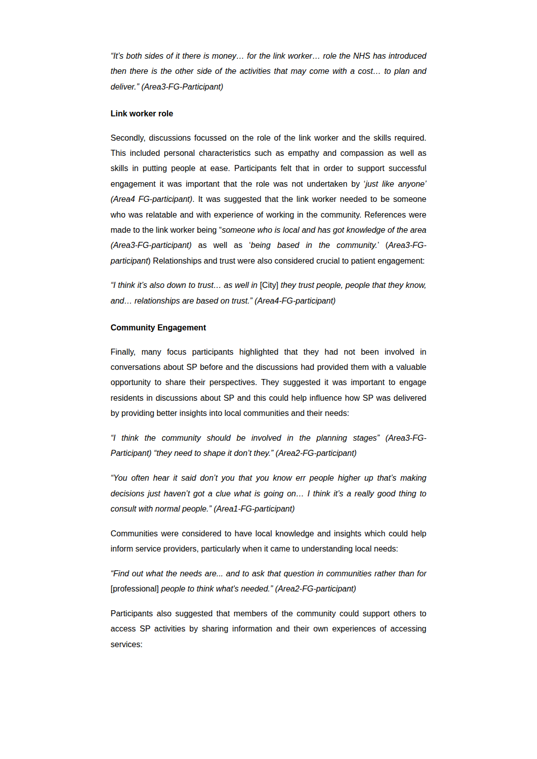“It’s both sides of it there is money… for the link worker… role the NHS has introduced then there is the other side of the activities that may come with a cost… to plan and deliver.” (Area3-FG-Participant)
Link worker role
Secondly, discussions focussed on the role of the link worker and the skills required. This included personal characteristics such as empathy and compassion as well as skills in putting people at ease. Participants felt that in order to support successful engagement it was important that the role was not undertaken by ‘just like anyone’ (Area4 FG-participant). It was suggested that the link worker needed to be someone who was relatable and with experience of working in the community. References were made to the link worker being “someone who is local and has got knowledge of the area (Area3-FG-participant) as well as ‘being based in the community.’ (Area3-FG-participant) Relationships and trust were also considered crucial to patient engagement:
“I think it’s also down to trust… as well in [City] they trust people, people that they know, and… relationships are based on trust.” (Area4-FG-participant)
Community Engagement
Finally, many focus participants highlighted that they had not been involved in conversations about SP before and the discussions had provided them with a valuable opportunity to share their perspectives. They suggested it was important to engage residents in discussions about SP and this could help influence how SP was delivered by providing better insights into local communities and their needs:
“I think the community should be involved in the planning stages” (Area3-FG-Participant) “they need to shape it don’t they.” (Area2-FG-participant)
“You often hear it said don’t you that you know err people higher up that’s making decisions just haven’t got a clue what is going on… I think it’s a really good thing to consult with normal people.” (Area1-FG-participant)
Communities were considered to have local knowledge and insights which could help inform service providers, particularly when it came to understanding local needs:
“Find out what the needs are... and to ask that question in communities rather than for [professional] people to think what's needed.” (Area2-FG-participant)
Participants also suggested that members of the community could support others to access SP activities by sharing information and their own experiences of accessing services: